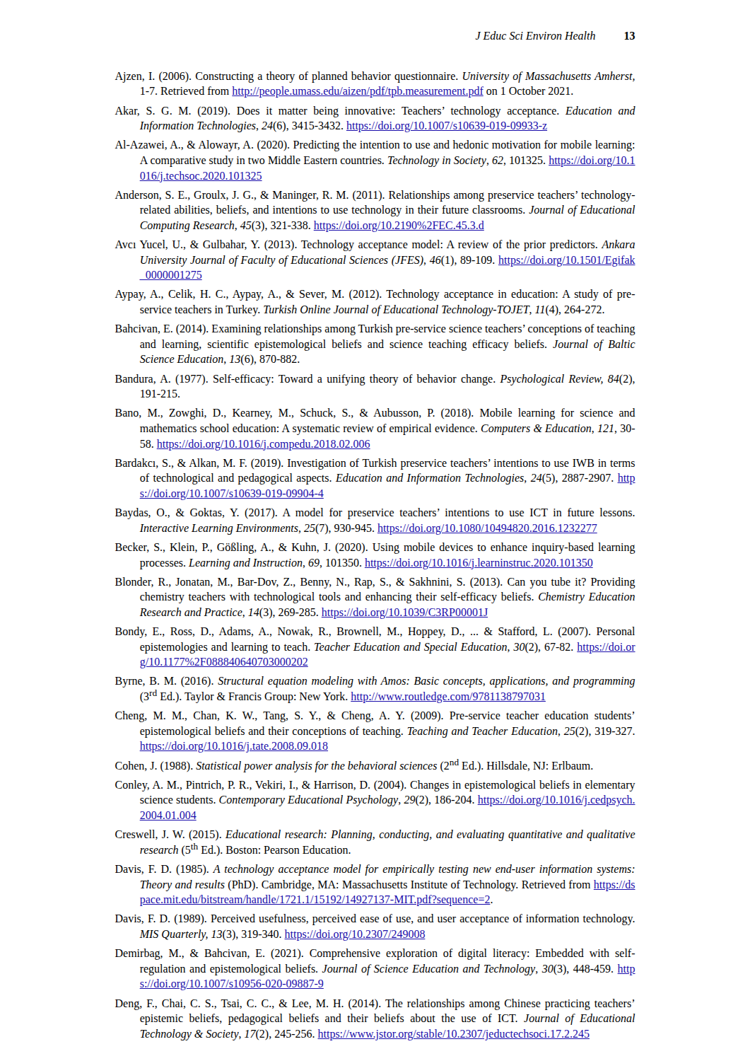J Educ Sci Environ Health 13
Ajzen, I. (2006). Constructing a theory of planned behavior questionnaire. University of Massachusetts Amherst, 1-7. Retrieved from http://people.umass.edu/aizen/pdf/tpb.measurement.pdf on 1 October 2021.
Akar, S. G. M. (2019). Does it matter being innovative: Teachers’ technology acceptance. Education and Information Technologies, 24(6), 3415-3432. https://doi.org/10.1007/s10639-019-09933-z
Al-Azawei, A., & Alowayr, A. (2020). Predicting the intention to use and hedonic motivation for mobile learning: A comparative study in two Middle Eastern countries. Technology in Society, 62, 101325. https://doi.org/10.1016/j.techsoc.2020.101325
Anderson, S. E., Groulx, J. G., & Maninger, R. M. (2011). Relationships among preservice teachers’ technology-related abilities, beliefs, and intentions to use technology in their future classrooms. Journal of Educational Computing Research, 45(3), 321-338. https://doi.org/10.2190%2FEC.45.3.d
Avcı Yucel, U., & Gulbahar, Y. (2013). Technology acceptance model: A review of the prior predictors. Ankara University Journal of Faculty of Educational Sciences (JFES), 46(1), 89-109. https://doi.org/10.1501/Egifak_0000001275
Aypay, A., Celik, H. C., Aypay, A., & Sever, M. (2012). Technology acceptance in education: A study of pre-service teachers in Turkey. Turkish Online Journal of Educational Technology-TOJET, 11(4), 264-272.
Bahcivan, E. (2014). Examining relationships among Turkish pre-service science teachers’ conceptions of teaching and learning, scientific epistemological beliefs and science teaching efficacy beliefs. Journal of Baltic Science Education, 13(6), 870-882.
Bandura, A. (1977). Self-efficacy: Toward a unifying theory of behavior change. Psychological Review, 84(2), 191-215.
Bano, M., Zowghi, D., Kearney, M., Schuck, S., & Aubusson, P. (2018). Mobile learning for science and mathematics school education: A systematic review of empirical evidence. Computers & Education, 121, 30-58. https://doi.org/10.1016/j.compedu.2018.02.006
Bardakcı, S., & Alkan, M. F. (2019). Investigation of Turkish preservice teachers’ intentions to use IWB in terms of technological and pedagogical aspects. Education and Information Technologies, 24(5), 2887-2907. https://doi.org/10.1007/s10639-019-09904-4
Baydas, O., & Goktas, Y. (2017). A model for preservice teachers’ intentions to use ICT in future lessons. Interactive Learning Environments, 25(7), 930-945. https://doi.org/10.1080/10494820.2016.1232277
Becker, S., Klein, P., Gößling, A., & Kuhn, J. (2020). Using mobile devices to enhance inquiry-based learning processes. Learning and Instruction, 69, 101350. https://doi.org/10.1016/j.learninstruc.2020.101350
Blonder, R., Jonatan, M., Bar-Dov, Z., Benny, N., Rap, S., & Sakhnini, S. (2013). Can you tube it? Providing chemistry teachers with technological tools and enhancing their self-efficacy beliefs. Chemistry Education Research and Practice, 14(3), 269-285. https://doi.org/10.1039/C3RP00001J
Bondy, E., Ross, D., Adams, A., Nowak, R., Brownell, M., Hoppey, D., ... & Stafford, L. (2007). Personal epistemologies and learning to teach. Teacher Education and Special Education, 30(2), 67-82. https://doi.org/10.1177%2F088840640703000202
Byrne, B. M. (2016). Structural equation modeling with Amos: Basic concepts, applications, and programming (3rd Ed.). Taylor & Francis Group: New York. http://www.routledge.com/9781138797031
Cheng, M. M., Chan, K. W., Tang, S. Y., & Cheng, A. Y. (2009). Pre-service teacher education students’ epistemological beliefs and their conceptions of teaching. Teaching and Teacher Education, 25(2), 319-327. https://doi.org/10.1016/j.tate.2008.09.018
Cohen, J. (1988). Statistical power analysis for the behavioral sciences (2nd Ed.). Hillsdale, NJ: Erlbaum.
Conley, A. M., Pintrich, P. R., Vekiri, I., & Harrison, D. (2004). Changes in epistemological beliefs in elementary science students. Contemporary Educational Psychology, 29(2), 186-204. https://doi.org/10.1016/j.cedpsych.2004.01.004
Creswell, J. W. (2015). Educational research: Planning, conducting, and evaluating quantitative and qualitative research (5th Ed.). Boston: Pearson Education.
Davis, F. D. (1985). A technology acceptance model for empirically testing new end-user information systems: Theory and results (PhD). Cambridge, MA: Massachusetts Institute of Technology. Retrieved from https://dspace.mit.edu/bitstream/handle/1721.1/15192/14927137-MIT.pdf?sequence=2.
Davis, F. D. (1989). Perceived usefulness, perceived ease of use, and user acceptance of information technology. MIS Quarterly, 13(3), 319-340. https://doi.org/10.2307/249008
Demirbag, M., & Bahcivan, E. (2021). Comprehensive exploration of digital literacy: Embedded with self-regulation and epistemological beliefs. Journal of Science Education and Technology, 30(3), 448-459. https://doi.org/10.1007/s10956-020-09887-9
Deng, F., Chai, C. S., Tsai, C. C., & Lee, M. H. (2014). The relationships among Chinese practicing teachers’ epistemic beliefs, pedagogical beliefs and their beliefs about the use of ICT. Journal of Educational Technology & Society, 17(2), 245-256. https://www.jstor.org/stable/10.2307/jeductechsoci.17.2.245